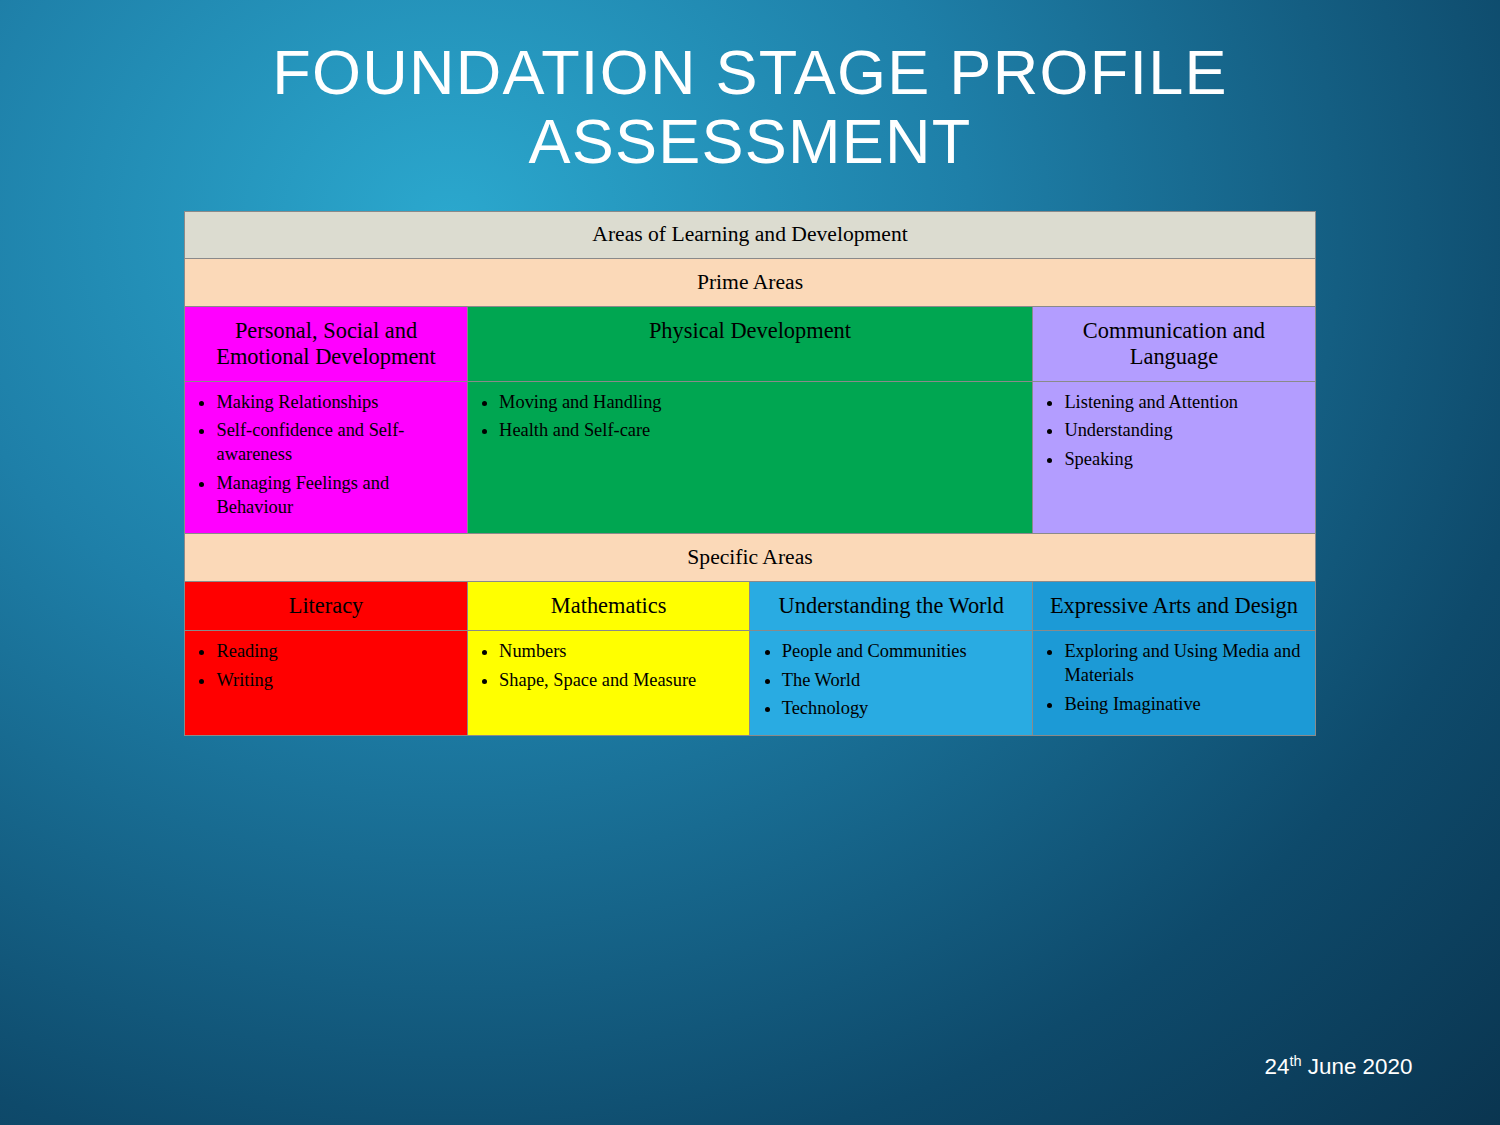Foundation Stage Profile Assessment
| Areas of Learning and Development |
| Prime Areas |
| Personal, Social and Emotional Development | Physical Development | Communication and Language |
| Making Relationships Self-confidence and Self-awareness Managing Feelings and Behaviour | Moving and Handling Health and Self-care | Listening and Attention Understanding Speaking |
| Specific Areas |
| Literacy | Mathematics | Understanding the World | Expressive Arts and Design |
| Reading Writing | Numbers Shape, Space and Measure | People and Communities The World Technology | Exploring and Using Media and Materials Being Imaginative |
24th June 2020